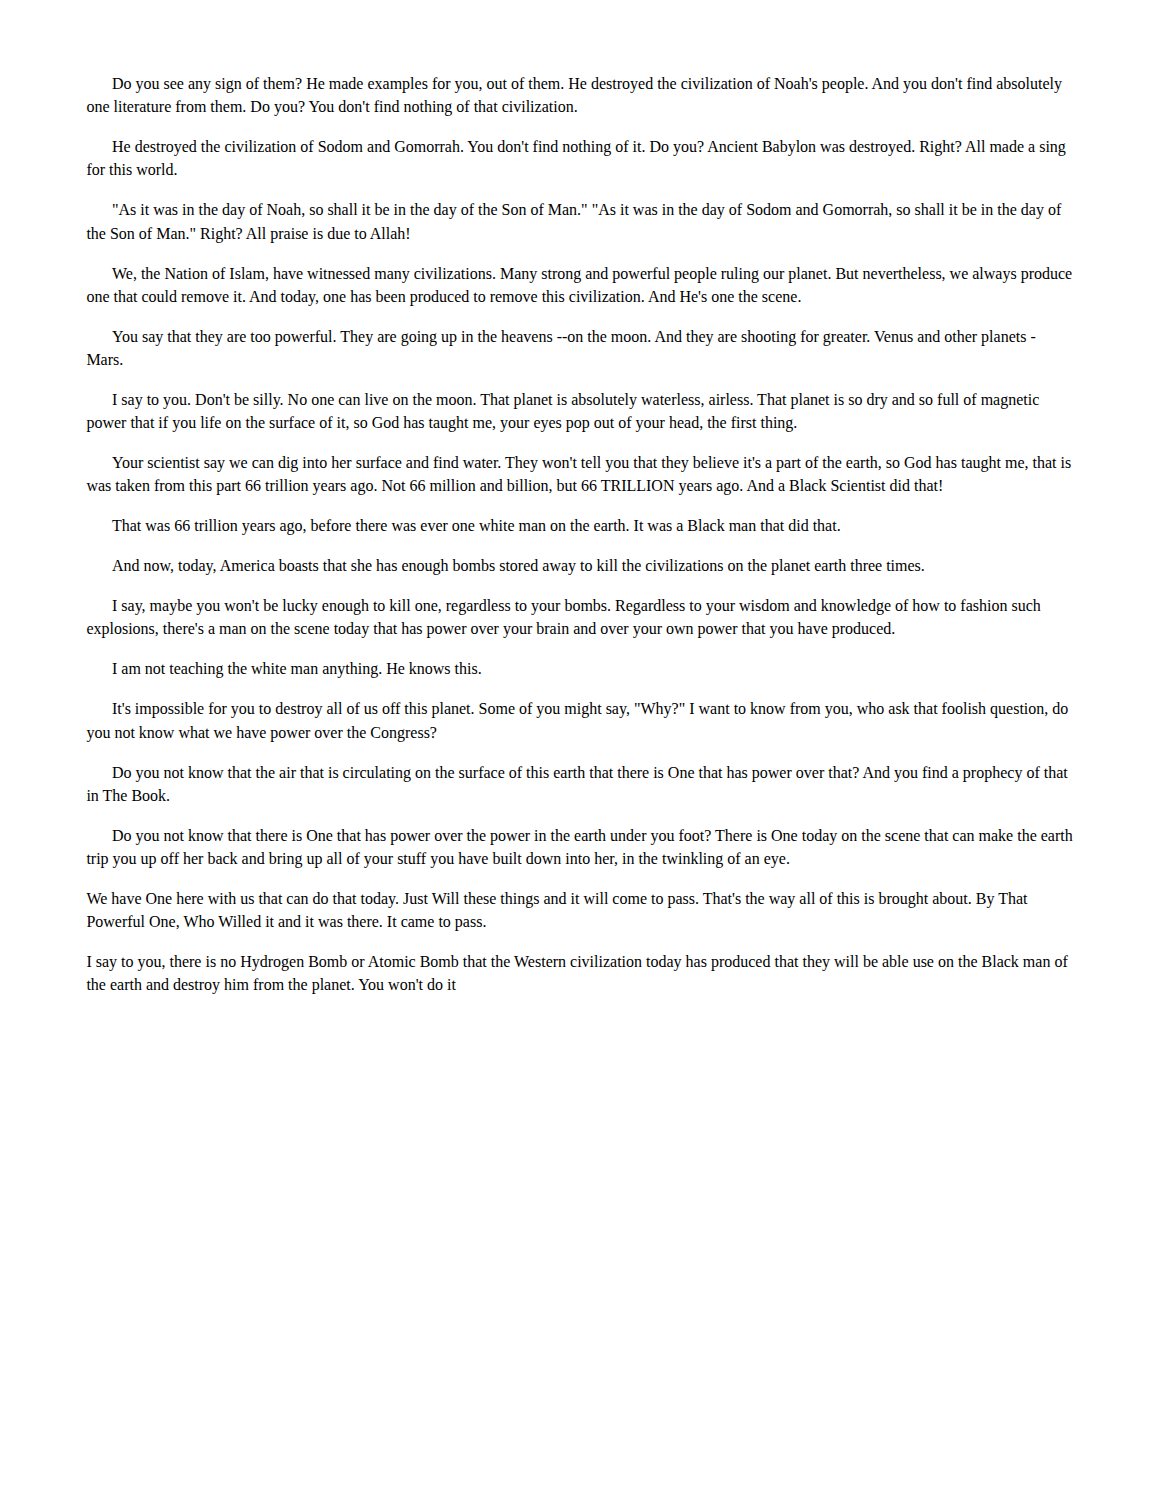Do you see any sign of them? He made examples for you, out of them. He destroyed the civilization of Noah's people. And you don't find absolutely one literature from them. Do you? You don't find nothing of that civilization.
He destroyed the civilization of Sodom and Gomorrah. You don't find nothing of it. Do you? Ancient Babylon was destroyed. Right? All made a sing for this world.
"As it was in the day of Noah, so shall it be in the day of the Son of Man." "As it was in the day of Sodom and Gomorrah, so shall it be in the day of the Son of Man." Right? All praise is due to Allah!
We, the Nation of Islam, have witnessed many civilizations. Many strong and powerful people ruling our planet. But nevertheless, we always produce one that could remove it. And today, one has been produced to remove this civilization. And He's one the scene.
You say that they are too powerful. They are going up in the heavens --on the moon. And they are shooting for greater. Venus and other planets - Mars.
I say to you. Don't be silly. No one can live on the moon. That planet is absolutely waterless, airless. That planet is so dry and so full of magnetic power that if you life on the surface of it, so God has taught me, your eyes pop out of your head, the first thing.
Your scientist say we can dig into her surface and find water. They won't tell you that they believe it's a part of the earth, so God has taught me, that is was taken from this part 66 trillion years ago. Not 66 million and billion, but 66 TRILLION years ago. And a Black Scientist did that!
That was 66 trillion years ago, before there was ever one white man on the earth. It was a Black man that did that.
And now, today, America boasts that she has enough bombs stored away to kill the civilizations on the planet earth three times.
I say, maybe you won't be lucky enough to kill one, regardless to your bombs. Regardless to your wisdom and knowledge of how to fashion such explosions, there's a man on the scene today that has power over your brain and over your own power that you have produced.
I am not teaching the white man anything. He knows this.
It's impossible for you to destroy all of us off this planet. Some of you might say, "Why?" I want to know from you, who ask that foolish question, do you not know what we have power over the Congress?
Do you not know that the air that is circulating on the surface of this earth that there is One that has power over that? And you find a prophecy of that in The Book.
Do you not know that there is One that has power over the power in the earth under you foot? There is One today on the scene that can make the earth trip you up off her back and bring up all of your stuff you have built down into her, in the twinkling of an eye.
We have One here with us that can do that today. Just Will these things and it will come to pass. That's the way all of this is brought about. By That Powerful One, Who Willed it and it was there. It came to pass.
I say to you, there is no Hydrogen Bomb or Atomic Bomb that the Western civilization today has produced that they will be able use on the Black man of the earth and destroy him from the planet. You won't do it